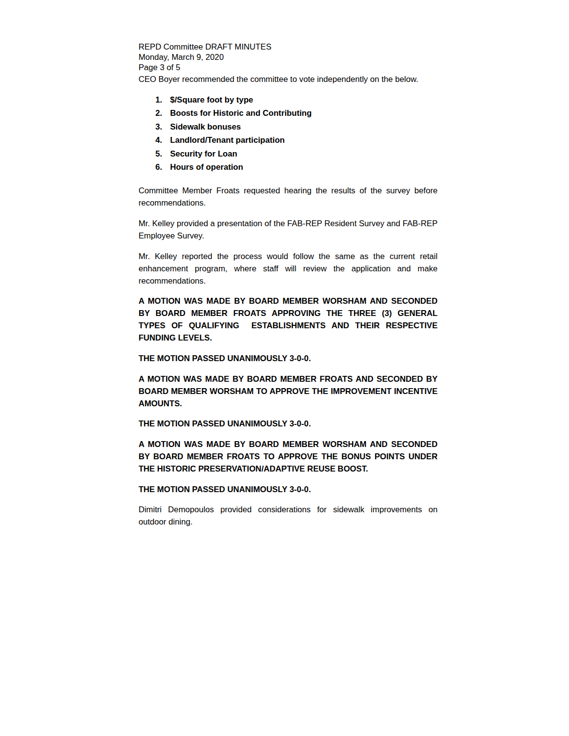REPD Committee DRAFT MINUTES
Monday, March 9, 2020
Page 3 of 5
CEO Boyer recommended the committee to vote independently on the below.
$/Square foot by type
Boosts for Historic and Contributing
Sidewalk bonuses
Landlord/Tenant participation
Security for Loan
Hours of operation
Committee Member Froats requested hearing the results of the survey before recommendations.
Mr. Kelley provided a presentation of the FAB-REP Resident Survey and FAB-REP Employee Survey.
Mr. Kelley reported the process would follow the same as the current retail enhancement program, where staff will review the application and make recommendations.
A MOTION WAS MADE BY BOARD MEMBER WORSHAM AND SECONDED BY BOARD MEMBER FROATS APPROVING THE THREE (3) GENERAL TYPES OF QUALIFYING ESTABLISHMENTS AND THEIR RESPECTIVE FUNDING LEVELS.
THE MOTION PASSED UNANIMOUSLY 3-0-0.
A MOTION WAS MADE BY BOARD MEMBER FROATS AND SECONDED BY BOARD MEMBER WORSHAM TO APPROVE THE IMPROVEMENT INCENTIVE AMOUNTS.
THE MOTION PASSED UNANIMOUSLY 3-0-0.
A MOTION WAS MADE BY BOARD MEMBER WORSHAM AND SECONDED BY BOARD MEMBER FROATS TO APPROVE THE BONUS POINTS UNDER THE HISTORIC PRESERVATION/ADAPTIVE REUSE BOOST.
THE MOTION PASSED UNANIMOUSLY 3-0-0.
Dimitri Demopoulos provided considerations for sidewalk improvements on outdoor dining.